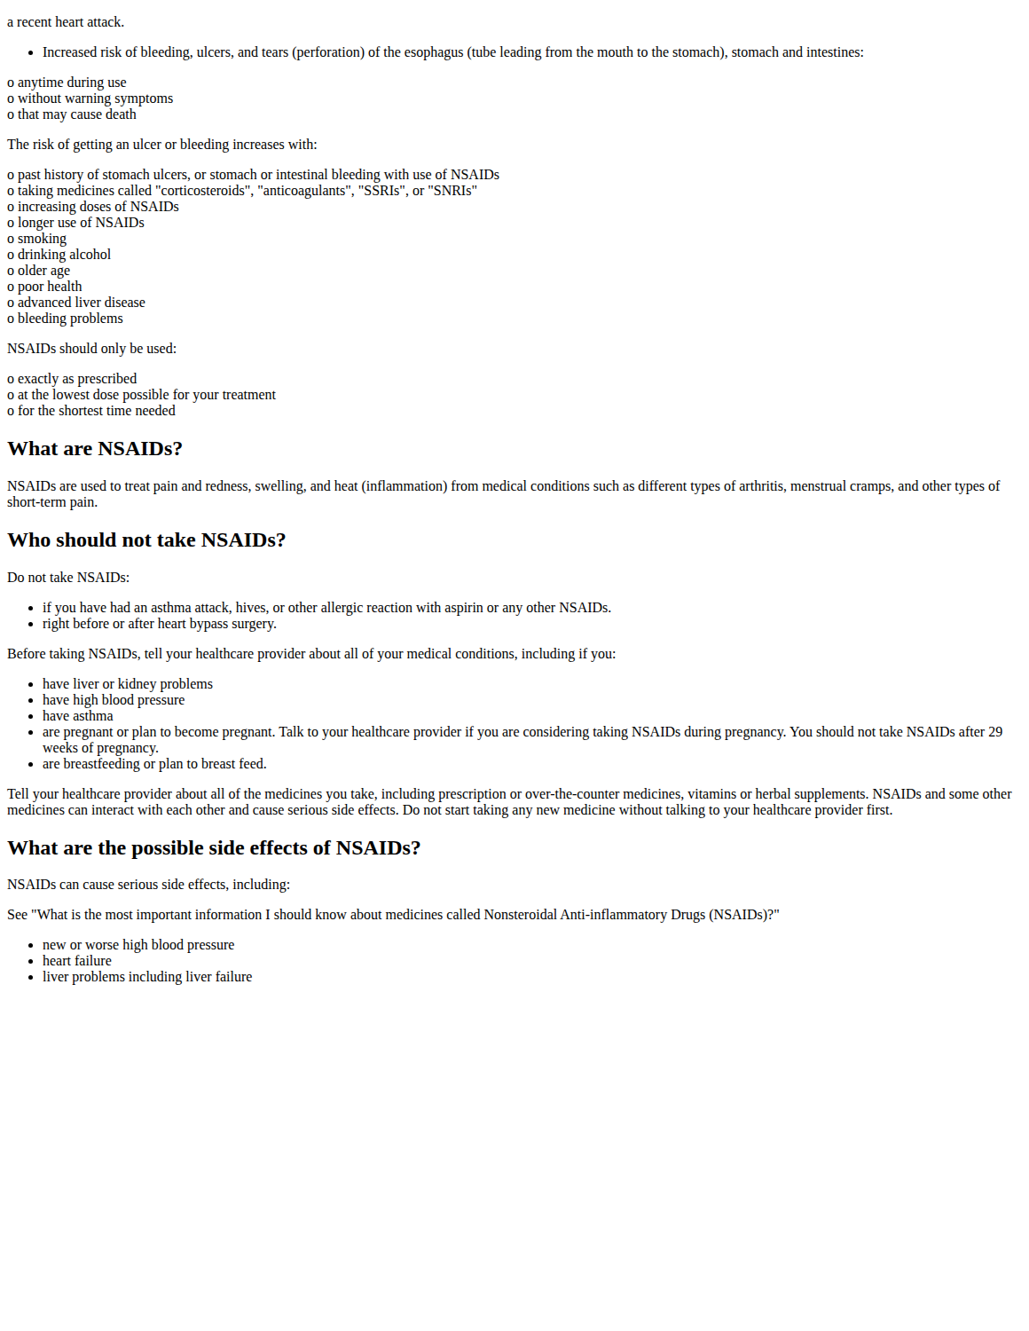a recent heart attack.
Increased risk of bleeding, ulcers, and tears (perforation) of the esophagus (tube leading from the mouth to the stomach), stomach and intestines:
o anytime during use
o without warning symptoms
o that may cause death
The risk of getting an ulcer or bleeding increases with:
o past history of stomach ulcers, or stomach or intestinal bleeding with use of NSAIDs
o taking medicines called "corticosteroids", "anticoagulants", "SSRIs", or "SNRIs"
o increasing doses of NSAIDs
o longer use of NSAIDs
o smoking
o drinking alcohol
o older age
o poor health
o advanced liver disease
o bleeding problems
NSAIDs should only be used:
o exactly as prescribed
o at the lowest dose possible for your treatment
o for the shortest time needed
What are NSAIDs?
NSAIDs are used to treat pain and redness, swelling, and heat (inflammation) from medical conditions such as different types of arthritis, menstrual cramps, and other types of short-term pain.
Who should not take NSAIDs?
Do not take NSAIDs:
if you have had an asthma attack, hives, or other allergic reaction with aspirin or any other NSAIDs.
right before or after heart bypass surgery.
Before taking NSAIDs, tell your healthcare provider about all of your medical conditions, including if you:
have liver or kidney problems
have high blood pressure
have asthma
are pregnant or plan to become pregnant. Talk to your healthcare provider if you are considering taking NSAIDs during pregnancy. You should not take NSAIDs after 29 weeks of pregnancy.
are breastfeeding or plan to breast feed.
Tell your healthcare provider about all of the medicines you take, including prescription or over-the-counter medicines, vitamins or herbal supplements. NSAIDs and some other medicines can interact with each other and cause serious side effects. Do not start taking any new medicine without talking to your healthcare provider first.
What are the possible side effects of NSAIDs?
NSAIDs can cause serious side effects, including:
See "What is the most important information I should know about medicines called Nonsteroidal Anti-inflammatory Drugs (NSAIDs)?"
new or worse high blood pressure
heart failure
liver problems including liver failure